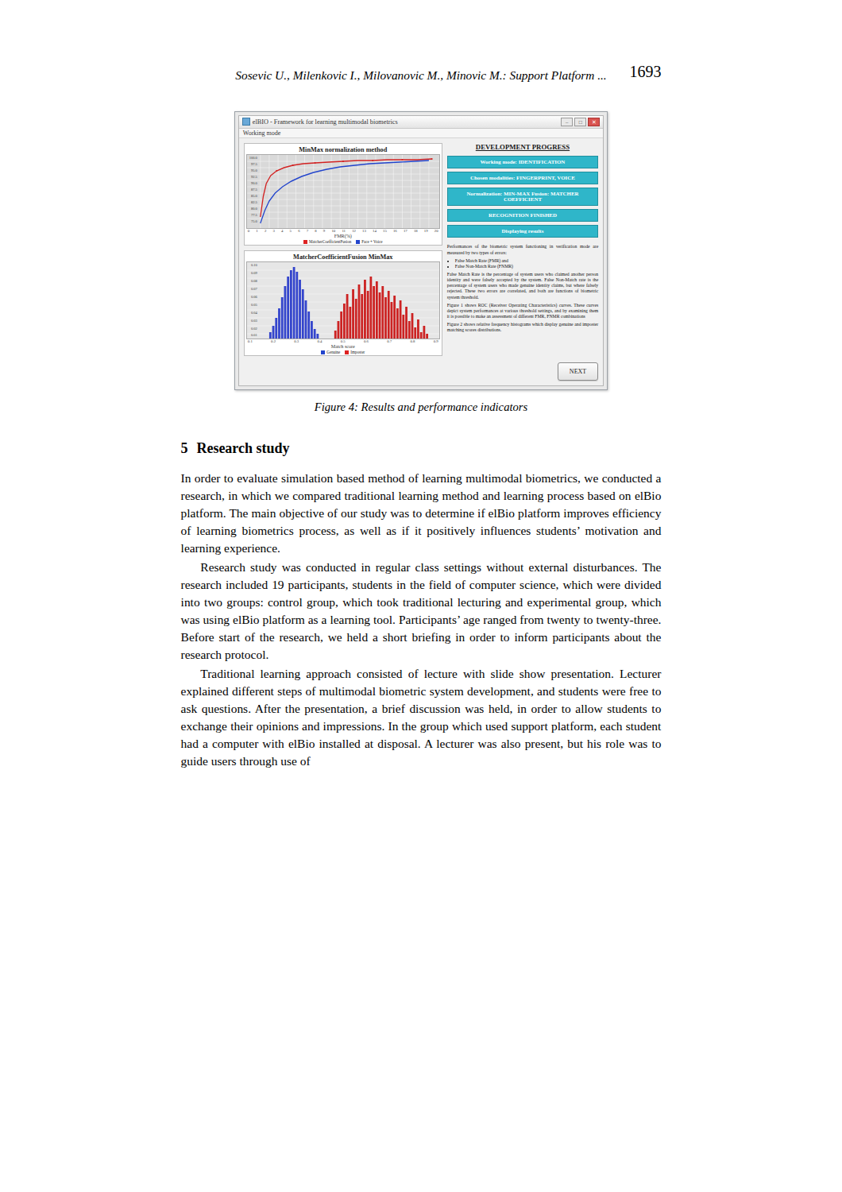Sosevic U., Milenkovic I., Milovanovic M., Minovic M.: Support Platform ... 1693
elBIO - Framework for learning multimodal biometrics
–□✕
Working mode
MinMax normalization method
100.0
97.5
95.0
92.5
90.0
87.5
85.0
82.5
80.0
77.5
75.0
012345 67891011 121314151617 181920
FMR(%)
MatcherCoefficientFusion Face + Voice
MatcherCoefficientFusion MinMax
0.10
0.09
0.08
0.07
0.06
0.05
0.04
0.03
0.02
0.01
0.10.20.30.40.5 0.60.70.80.9
Match score
Genuine Imposter
DEVELOPMENT PROGRESS
Working mode: IDENTIFICATION
Chosen modalities: FINGERPRINT, VOICE
Normalization: MIN-MAX Fusion: MATCHER COEFFICIENT
RECOGNITION FINISHED
Displaying results
Performances of the biometric system functioning in verification mode are measured by two types of errors:
False Match Rate (FMR) and
False Non-Match Rate (FNMR)
False Match Rate is the percentage of system users who claimed another person identity and were falsely accepted by the system. False Non-Match rate is the percentage of system users who made genuine identity claims, but where falsely rejected. These two errors are correlated, and both are functions of biometric system threshold.
Figure 1 shows ROC (Receiver Operating Characteristics) curves. These curves depict system performances at various threshold settings, and by examining them it is possible to make an assessment of different FMR, FNMR combinations
Figure 2 shows relative frequency histograms which display genuine and imposter matching scores distributions.
NEXT
Figure 4: Results and performance indicators
5 Research study
In order to evaluate simulation based method of learning multimodal biometrics, we conducted a research, in which we compared traditional learning method and learning process based on elBio platform. The main objective of our study was to determine if elBio platform improves efficiency of learning biometrics process, as well as if it positively influences students’ motivation and learning experience.
Research study was conducted in regular class settings without external disturbances. The research included 19 participants, students in the field of computer science, which were divided into two groups: control group, which took traditional lecturing and experimental group, which was using elBio platform as a learning tool. Participants’ age ranged from twenty to twenty-three. Before start of the research, we held a short briefing in order to inform participants about the research protocol.
Traditional learning approach consisted of lecture with slide show presentation. Lecturer explained different steps of multimodal biometric system development, and students were free to ask questions. After the presentation, a brief discussion was held, in order to allow students to exchange their opinions and impressions. In the group which used support platform, each student had a computer with elBio installed at disposal. A lecturer was also present, but his role was to guide users through use of